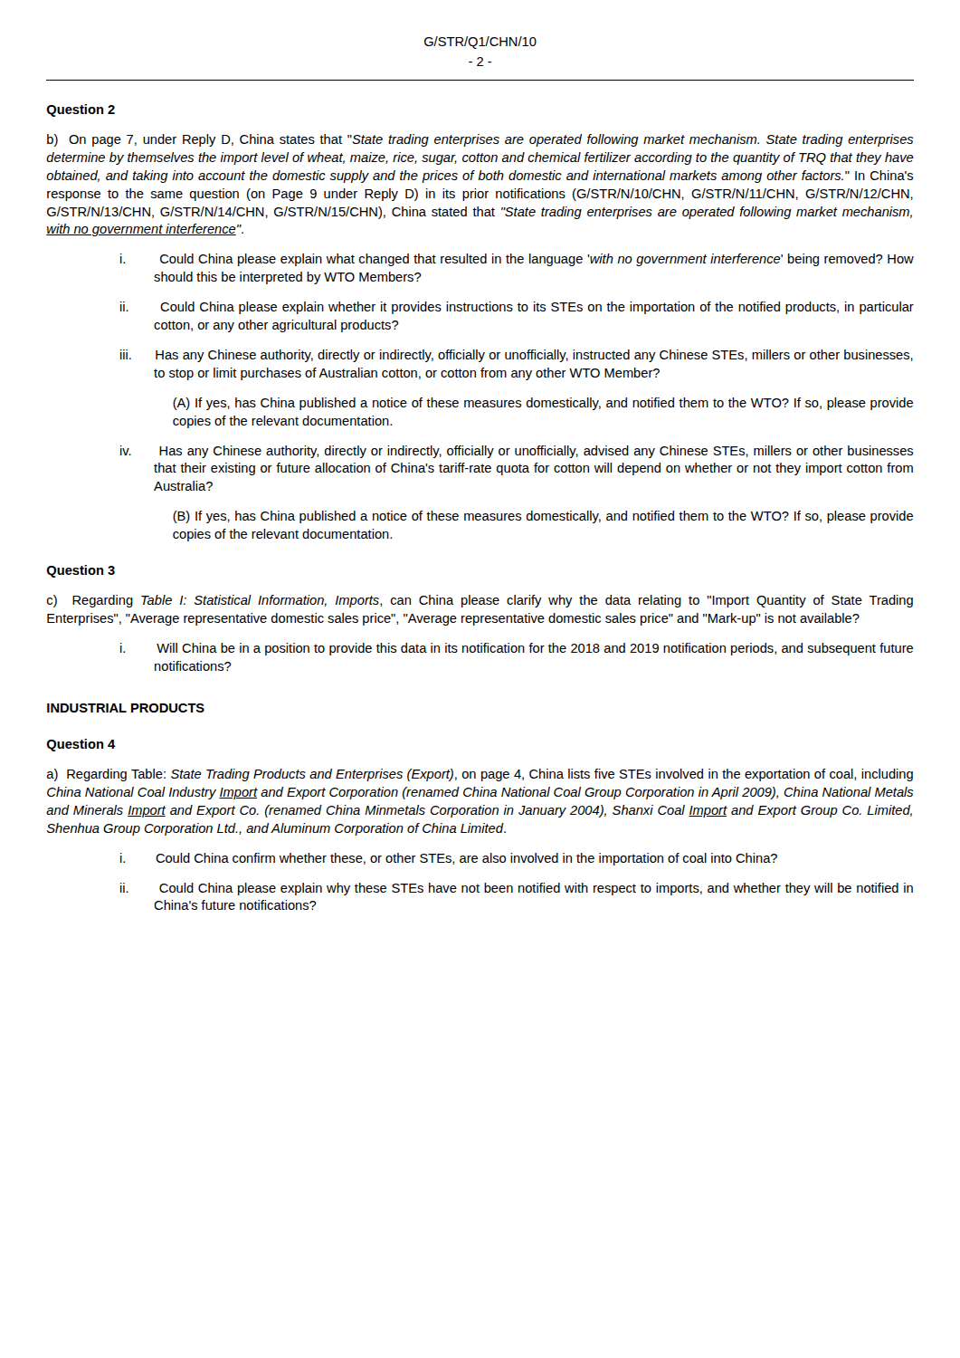G/STR/Q1/CHN/10
- 2 -
Question 2
b) On page 7, under Reply D, China states that "State trading enterprises are operated following market mechanism. State trading enterprises determine by themselves the import level of wheat, maize, rice, sugar, cotton and chemical fertilizer according to the quantity of TRQ that they have obtained, and taking into account the domestic supply and the prices of both domestic and international markets among other factors." In China's response to the same question (on Page 9 under Reply D) in its prior notifications (G/STR/N/10/CHN, G/STR/N/11/CHN, G/STR/N/12/CHN, G/STR/N/13/CHN, G/STR/N/14/CHN, G/STR/N/15/CHN), China stated that "State trading enterprises are operated following market mechanism, with no government interference".
i. Could China please explain what changed that resulted in the language 'with no government interference' being removed? How should this be interpreted by WTO Members?
ii. Could China please explain whether it provides instructions to its STEs on the importation of the notified products, in particular cotton, or any other agricultural products?
iii. Has any Chinese authority, directly or indirectly, officially or unofficially, instructed any Chinese STEs, millers or other businesses, to stop or limit purchases of Australian cotton, or cotton from any other WTO Member?
(A) If yes, has China published a notice of these measures domestically, and notified them to the WTO? If so, please provide copies of the relevant documentation.
iv. Has any Chinese authority, directly or indirectly, officially or unofficially, advised any Chinese STEs, millers or other businesses that their existing or future allocation of China's tariff-rate quota for cotton will depend on whether or not they import cotton from Australia?
(B) If yes, has China published a notice of these measures domestically, and notified them to the WTO? If so, please provide copies of the relevant documentation.
Question 3
c) Regarding Table I: Statistical Information, Imports, can China please clarify why the data relating to "Import Quantity of State Trading Enterprises", "Average representative domestic sales price", "Average representative domestic sales price" and "Mark-up" is not available?
i. Will China be in a position to provide this data in its notification for the 2018 and 2019 notification periods, and subsequent future notifications?
INDUSTRIAL PRODUCTS
Question 4
a) Regarding Table: State Trading Products and Enterprises (Export), on page 4, China lists five STEs involved in the exportation of coal, including China National Coal Industry Import and Export Corporation (renamed China National Coal Group Corporation in April 2009), China National Metals and Minerals Import and Export Co. (renamed China Minmetals Corporation in January 2004), Shanxi Coal Import and Export Group Co. Limited, Shenhua Group Corporation Ltd., and Aluminum Corporation of China Limited.
i. Could China confirm whether these, or other STEs, are also involved in the importation of coal into China?
ii. Could China please explain why these STEs have not been notified with respect to imports, and whether they will be notified in China's future notifications?